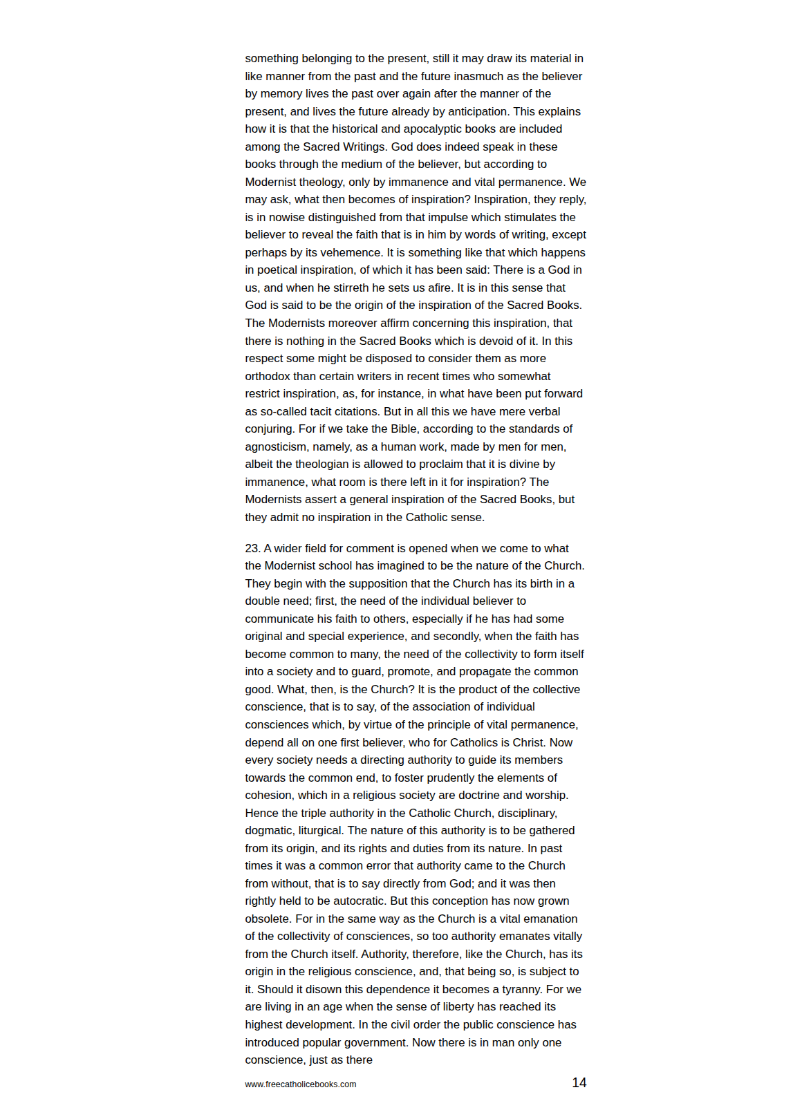something belonging to the present, still it may draw its material in like manner from the past and the future inasmuch as the believer by memory lives the past over again after the manner of the present, and lives the future already by anticipation. This explains how it is that the historical and apocalyptic books are included among the Sacred Writings. God does indeed speak in these books through the medium of the believer, but according to Modernist theology, only by immanence and vital permanence. We may ask, what then becomes of inspiration? Inspiration, they reply, is in nowise distinguished from that impulse which stimulates the believer to reveal the faith that is in him by words of writing, except perhaps by its vehemence. It is something like that which happens in poetical inspiration, of which it has been said: There is a God in us, and when he stirreth he sets us afire. It is in this sense that God is said to be the origin of the inspiration of the Sacred Books. The Modernists moreover affirm concerning this inspiration, that there is nothing in the Sacred Books which is devoid of it. In this respect some might be disposed to consider them as more orthodox than certain writers in recent times who somewhat restrict inspiration, as, for instance, in what have been put forward as so-called tacit citations. But in all this we have mere verbal conjuring. For if we take the Bible, according to the standards of agnosticism, namely, as a human work, made by men for men, albeit the theologian is allowed to proclaim that it is divine by immanence, what room is there left in it for inspiration? The Modernists assert a general inspiration of the Sacred Books, but they admit no inspiration in the Catholic sense.
23. A wider field for comment is opened when we come to what the Modernist school has imagined to be the nature of the Church. They begin with the supposition that the Church has its birth in a double need; first, the need of the individual believer to communicate his faith to others, especially if he has had some original and special experience, and secondly, when the faith has become common to many, the need of the collectivity to form itself into a society and to guard, promote, and propagate the common good. What, then, is the Church? It is the product of the collective conscience, that is to say, of the association of individual consciences which, by virtue of the principle of vital permanence, depend all on one first believer, who for Catholics is Christ. Now every society needs a directing authority to guide its members towards the common end, to foster prudently the elements of cohesion, which in a religious society are doctrine and worship. Hence the triple authority in the Catholic Church, disciplinary, dogmatic, liturgical. The nature of this authority is to be gathered from its origin, and its rights and duties from its nature. In past times it was a common error that authority came to the Church from without, that is to say directly from God; and it was then rightly held to be autocratic. But this conception has now grown obsolete. For in the same way as the Church is a vital emanation of the collectivity of consciences, so too authority emanates vitally from the Church itself. Authority, therefore, like the Church, has its origin in the religious conscience, and, that being so, is subject to it. Should it disown this dependence it becomes a tyranny. For we are living in an age when the sense of liberty has reached its highest development. In the civil order the public conscience has introduced popular government. Now there is in man only one conscience, just as there
www.freecatholicebooks.com 14